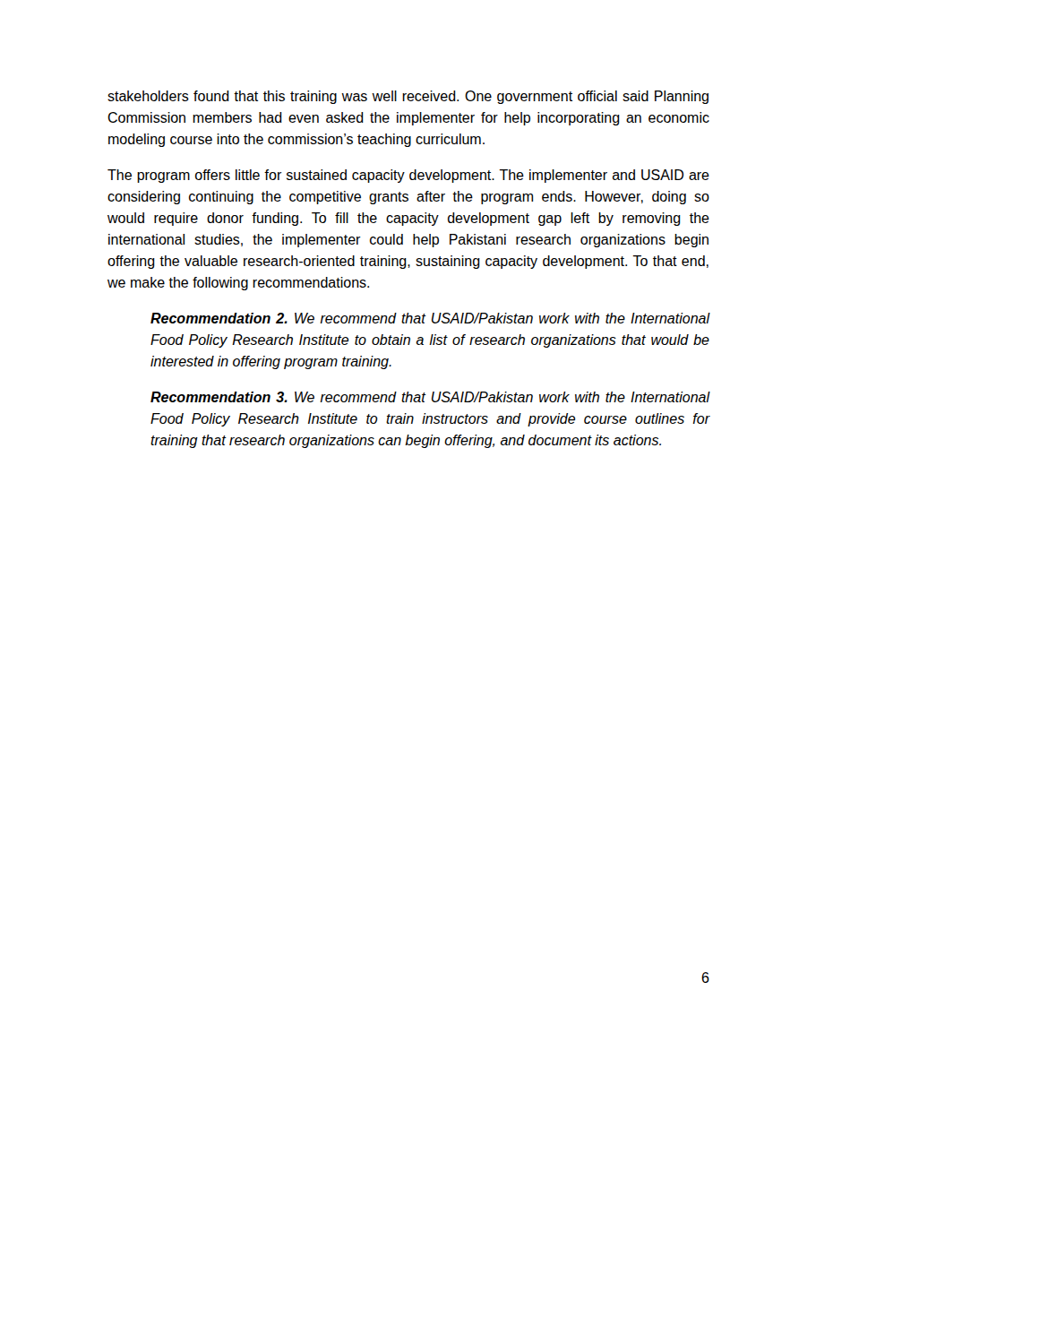stakeholders found that this training was well received. One government official said Planning Commission members had even asked the implementer for help incorporating an economic modeling course into the commission’s teaching curriculum.
The program offers little for sustained capacity development. The implementer and USAID are considering continuing the competitive grants after the program ends. However, doing so would require donor funding. To fill the capacity development gap left by removing the international studies, the implementer could help Pakistani research organizations begin offering the valuable research-oriented training, sustaining capacity development. To that end, we make the following recommendations.
Recommendation 2. We recommend that USAID/Pakistan work with the International Food Policy Research Institute to obtain a list of research organizations that would be interested in offering program training.
Recommendation 3. We recommend that USAID/Pakistan work with the International Food Policy Research Institute to train instructors and provide course outlines for training that research organizations can begin offering, and document its actions.
6